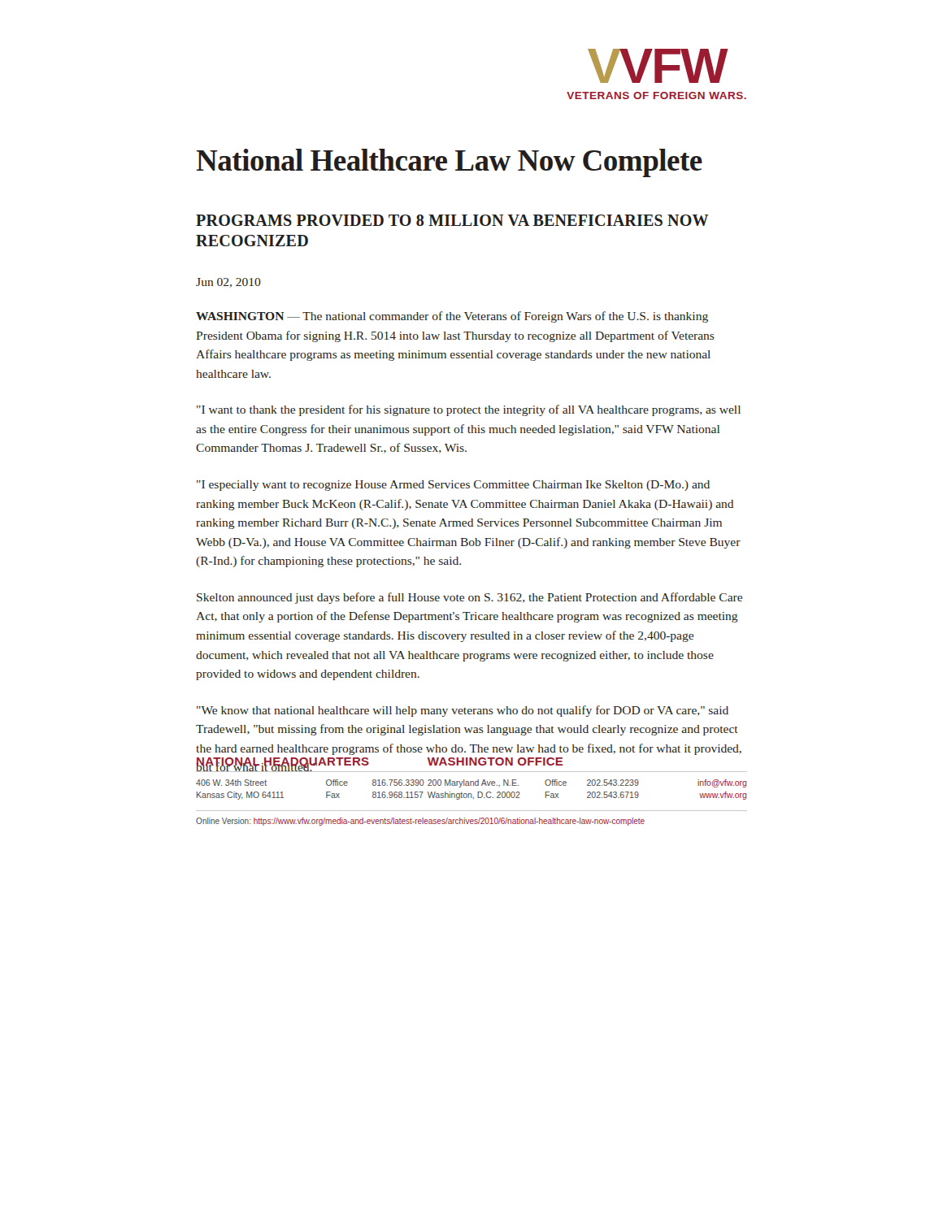VVFW
VETERANS OF FOREIGN WARS.
National Healthcare Law Now Complete
Programs Provided to 8 Million VA Beneficiaries Now Recognized
Jun 02, 2010
WASHINGTON — The national commander of the Veterans of Foreign Wars of the U.S. is thanking President Obama for signing H.R. 5014 into law last Thursday to recognize all Department of Veterans Affairs healthcare programs as meeting minimum essential coverage standards under the new national healthcare law.
"I want to thank the president for his signature to protect the integrity of all VA healthcare programs, as well as the entire Congress for their unanimous support of this much needed legislation," said VFW National Commander Thomas J. Tradewell Sr., of Sussex, Wis.
"I especially want to recognize House Armed Services Committee Chairman Ike Skelton (D-Mo.) and ranking member Buck McKeon (R-Calif.), Senate VA Committee Chairman Daniel Akaka (D-Hawaii) and ranking member Richard Burr (R-N.C.), Senate Armed Services Personnel Subcommittee Chairman Jim Webb (D-Va.), and House VA Committee Chairman Bob Filner (D-Calif.) and ranking member Steve Buyer (R-Ind.) for championing these protections," he said.
Skelton announced just days before a full House vote on S. 3162, the Patient Protection and Affordable Care Act, that only a portion of the Defense Department's Tricare healthcare program was recognized as meeting minimum essential coverage standards. His discovery resulted in a closer review of the 2,400-page document, which revealed that not all VA healthcare programs were recognized either, to include those provided to widows and dependent children.
"We know that national healthcare will help many veterans who do not qualify for DOD or VA care," said Tradewell, "but missing from the original legislation was language that would clearly recognize and protect the hard earned healthcare programs of those who do. The new law had to be fixed, not for what it provided, but for what it omitted."
NATIONAL HEADQUARTERS
WASHINGTON OFFICE
406 W. 34th Street Office 816.756.3390
Kansas City, MO 64111 Fax 816.968.1157
200 Maryland Ave., N.E. Office 202.543.2239
Washington, D.C. 20002 Fax 202.543.6719
info@vfw.org
www.vfw.org
Online Version: https://www.vfw.org/media-and-events/latest-releases/archives/2010/6/national-healthcare-law-now-complete